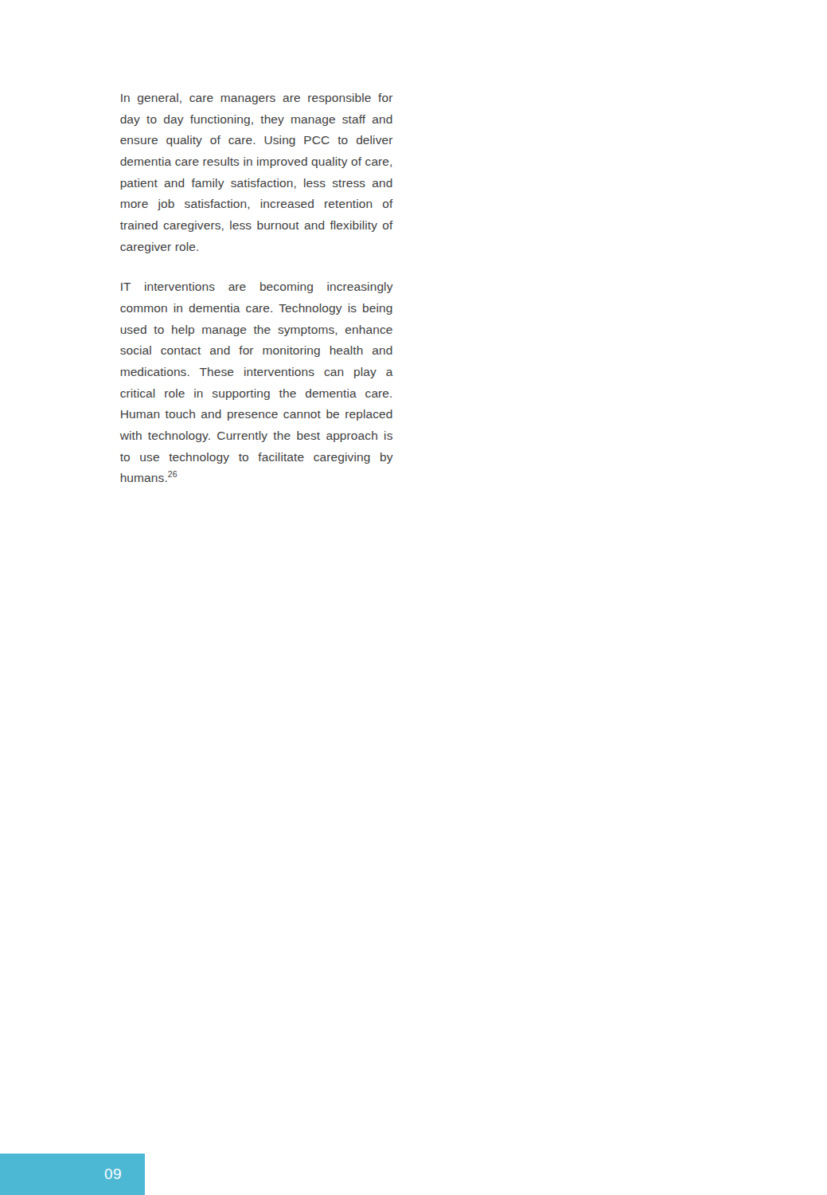In general, care managers are responsible for day to day functioning, they manage staff and ensure quality of care. Using PCC to deliver dementia care results in improved quality of care, patient and family satisfaction, less stress and more job satisfaction, increased retention of trained caregivers, less burnout and flexibility of caregiver role.
IT interventions are becoming increasingly common in dementia care. Technology is being used to help manage the symptoms, enhance social contact and for monitoring health and medications. These interventions can play a critical role in supporting the dementia care. Human touch and presence cannot be replaced with technology. Currently the best approach is to use technology to facilitate caregiving by humans.26
09